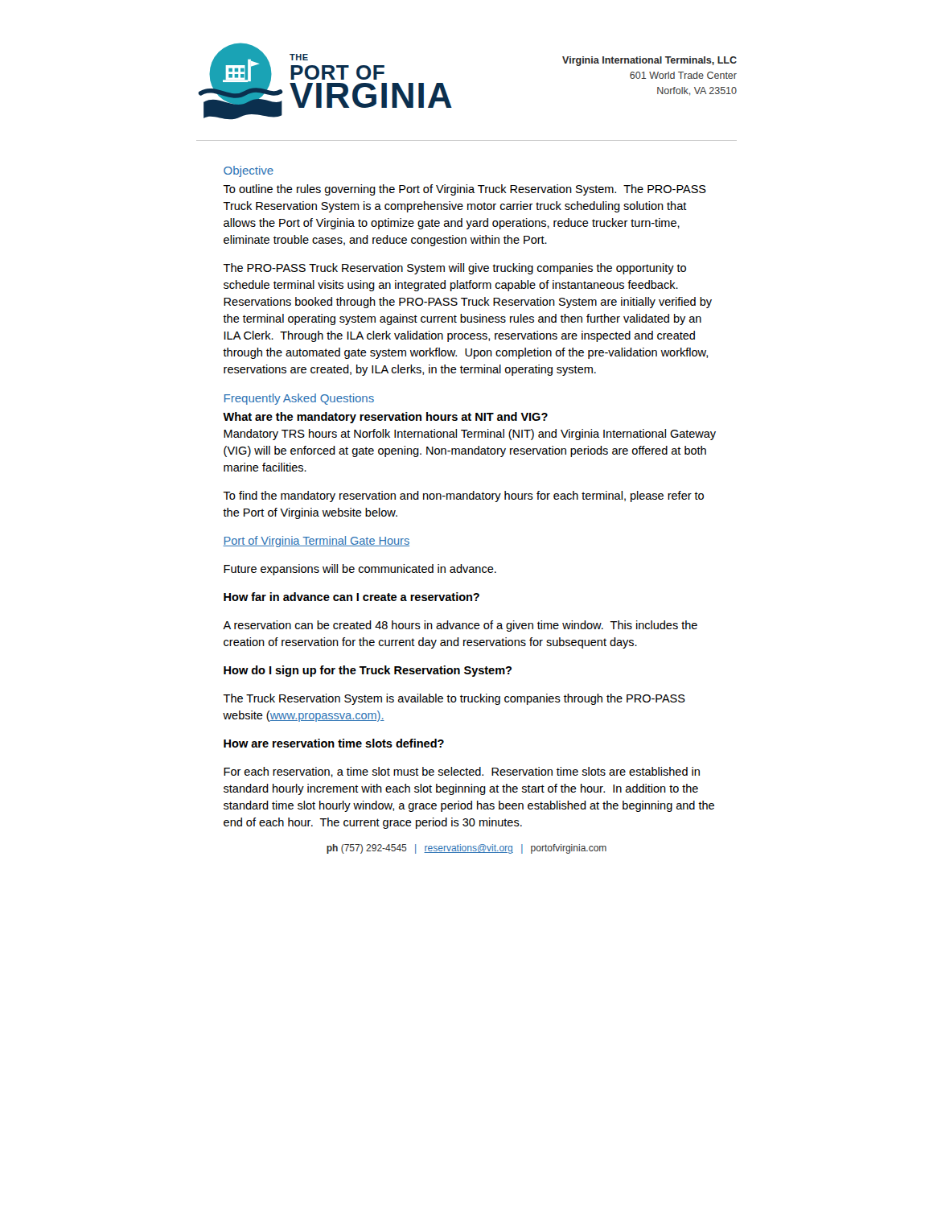THE
PORT OF
VIRGINIA
Virginia International Terminals, LLC
601 World Trade Center
Norfolk, VA 23510
Objective
To outline the rules governing the Port of Virginia Truck Reservation System. The PRO-PASS Truck Reservation System is a comprehensive motor carrier truck scheduling solution that allows the Port of Virginia to optimize gate and yard operations, reduce trucker turn-time, eliminate trouble cases, and reduce congestion within the Port.
The PRO-PASS Truck Reservation System will give trucking companies the opportunity to schedule terminal visits using an integrated platform capable of instantaneous feedback. Reservations booked through the PRO-PASS Truck Reservation System are initially verified by the terminal operating system against current business rules and then further validated by an ILA Clerk. Through the ILA clerk validation process, reservations are inspected and created through the automated gate system workflow. Upon completion of the pre-validation workflow, reservations are created, by ILA clerks, in the terminal operating system.
Frequently Asked Questions
What are the mandatory reservation hours at NIT and VIG?
Mandatory TRS hours at Norfolk International Terminal (NIT) and Virginia International Gateway (VIG) will be enforced at gate opening. Non-mandatory reservation periods are offered at both marine facilities.
To find the mandatory reservation and non-mandatory hours for each terminal, please refer to the Port of Virginia website below.
Port of Virginia Terminal Gate Hours
Future expansions will be communicated in advance.
How far in advance can I create a reservation?
A reservation can be created 48 hours in advance of a given time window. This includes the creation of reservation for the current day and reservations for subsequent days.
How do I sign up for the Truck Reservation System?
The Truck Reservation System is available to trucking companies through the PRO-PASS website (www.propassva.com).
How are reservation time slots defined?
For each reservation, a time slot must be selected. Reservation time slots are established in standard hourly increment with each slot beginning at the start of the hour. In addition to the standard time slot hourly window, a grace period has been established at the beginning and the end of each hour. The current grace period is 30 minutes.
ph (757) 292-4545 | reservations@vit.org | portofvirginia.com